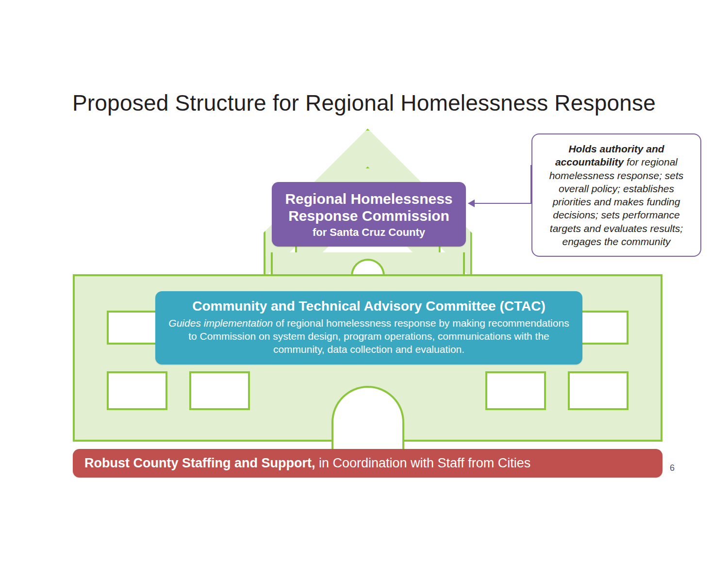Proposed Structure for Regional Homelessness Response
Regional Homelessness
Response Commission
for Santa Cruz County
Community and Technical Advisory Committee (CTAC)
Guides implementation of regional homelessness response by making recommendations to Commission on system design, program operations, communications with the community, data collection and evaluation.
Robust County Staffing and Support, in Coordination with Staff from Cities
Holds authority and accountability for regional homelessness response; sets overall policy; establishes priorities and makes funding decisions; sets performance targets and evaluates results; engages the community
6